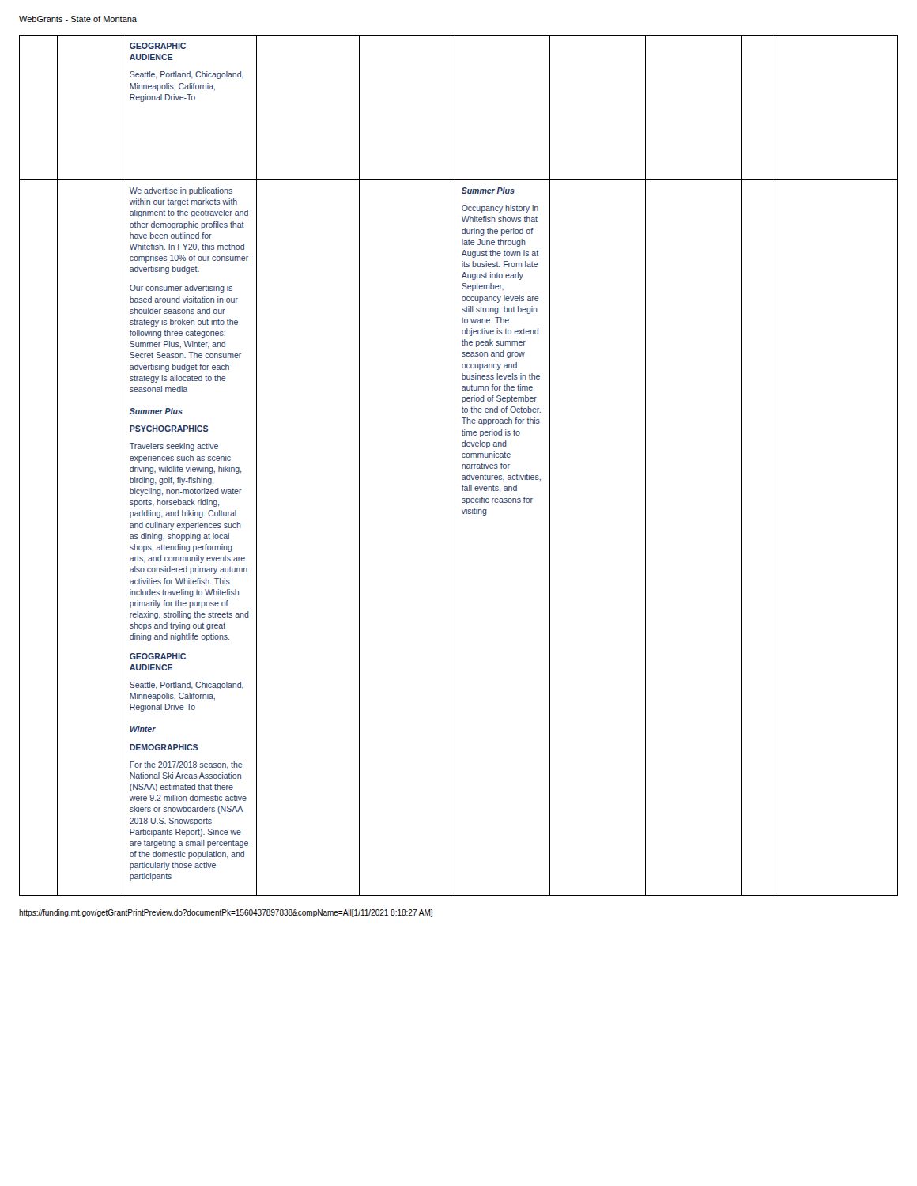WebGrants - State of Montana
| | | GEOGRAPHIC AUDIENCE Seattle, Portland, Chicagoland, Minneapolis, California, Regional Drive-To | | | | | | | |
| | | We advertise in publications within our target markets with alignment to the geotraveler and other demographic profiles that have been outlined for Whitefish. In FY20, this method comprises 10% of our consumer advertising budget. Our consumer advertising is based around visitation in our shoulder seasons and our strategy is broken out into the following three categories: Summer Plus, Winter, and Secret Season. The consumer advertising budget for each strategy is allocated to the seasonal media Summer Plus PSYCHOGRAPHICS Travelers seeking active experiences such as scenic driving, wildlife viewing, hiking, birding, golf, fly-fishing, bicycling, non-motorized water sports, horseback riding, paddling, and hiking. Cultural and culinary experiences such as dining, shopping at local shops, attending performing arts, and community events are also considered primary autumn activities for Whitefish. This includes traveling to Whitefish primarily for the purpose of relaxing, strolling the streets and shops and trying out great dining and nightlife options. GEOGRAPHIC AUDIENCE Seattle, Portland, Chicagoland, Minneapolis, California, Regional Drive-To Winter DEMOGRAPHICS For the 2017/2018 season, the National Ski Areas Association (NSAA) estimated that there were 9.2 million domestic active skiers or snowboarders (NSAA 2018 U.S. Snowsports Participants Report). Since we are targeting a small percentage of the domestic population, and particularly those active participants | | | Summer Plus Occupancy history in Whitefish shows that during the period of late June through August the town is at its busiest. From late August into early September, occupancy levels are still strong, but begin to wane. The objective is to extend the peak summer season and grow occupancy and business levels in the autumn for the time period of September to the end of October. The approach for this time period is to develop and communicate narratives for adventures, activities, fall events, and specific reasons for visiting | | | | |
https://funding.mt.gov/getGrantPrintPreview.do?documentPk=1560437897838&compName=All[1/11/2021 8:18:27 AM]